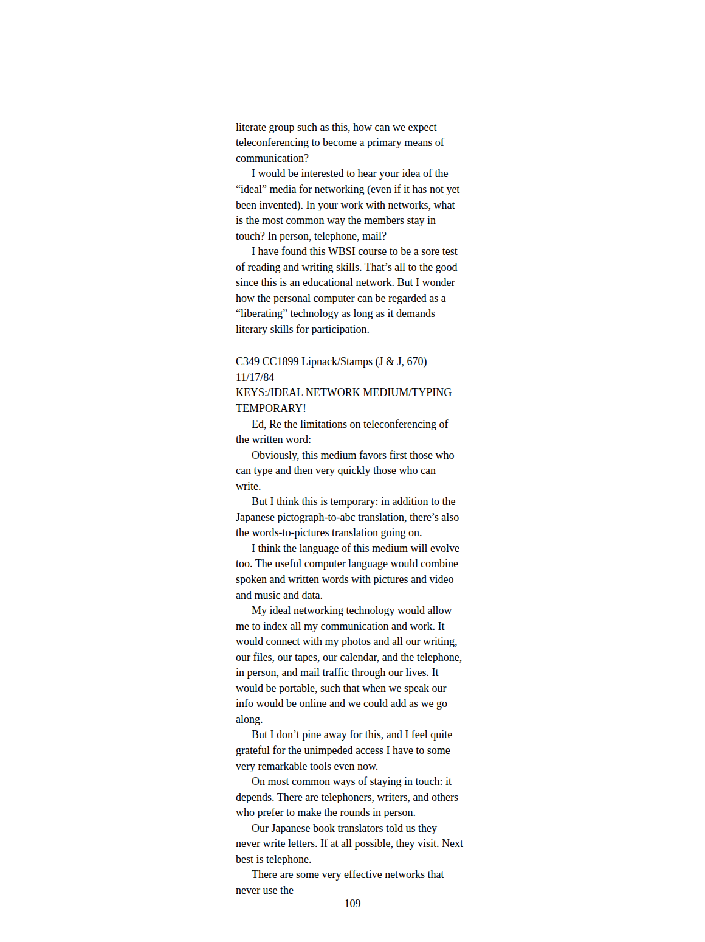literate group such as this, how can we expect teleconferencing to become a primary means of communication?
I would be interested to hear your idea of the “ideal” media for networking (even if it has not yet been invented). In your work with networks, what is the most common way the members stay in touch? In person, telephone, mail?
I have found this WBSI course to be a sore test of reading and writing skills. That’s all to the good since this is an educational network. But I wonder how the personal computer can be regarded as a “liberating” technology as long as it demands literary skills for participation.
C349 CC1899 Lipnack/Stamps (J & J, 670) 11/17/84
KEYS:/IDEAL NETWORK MEDIUM/TYPING
TEMPORARY!
Ed, Re the limitations on teleconferencing of the written word:
Obviously, this medium favors first those who can type and then very quickly those who can write.
But I think this is temporary: in addition to the Japanese pictograph-to-abc translation, there’s also the words-to-pictures translation going on.
I think the language of this medium will evolve too. The useful computer language would combine spoken and written words with pictures and video and music and data.
My ideal networking technology would allow me to index all my communication and work. It would connect with my photos and all our writing, our files, our tapes, our calendar, and the telephone, in person, and mail traffic through our lives. It would be portable, such that when we speak our info would be online and we could add as we go along.
But I don’t pine away for this, and I feel quite grateful for the unimpeded access I have to some very remarkable tools even now.
On most common ways of staying in touch: it depends. There are telephoners, writers, and others who prefer to make the rounds in person.
Our Japanese book translators told us they never write letters. If at all possible, they visit. Next best is telephone.
There are some very effective networks that never use the
109